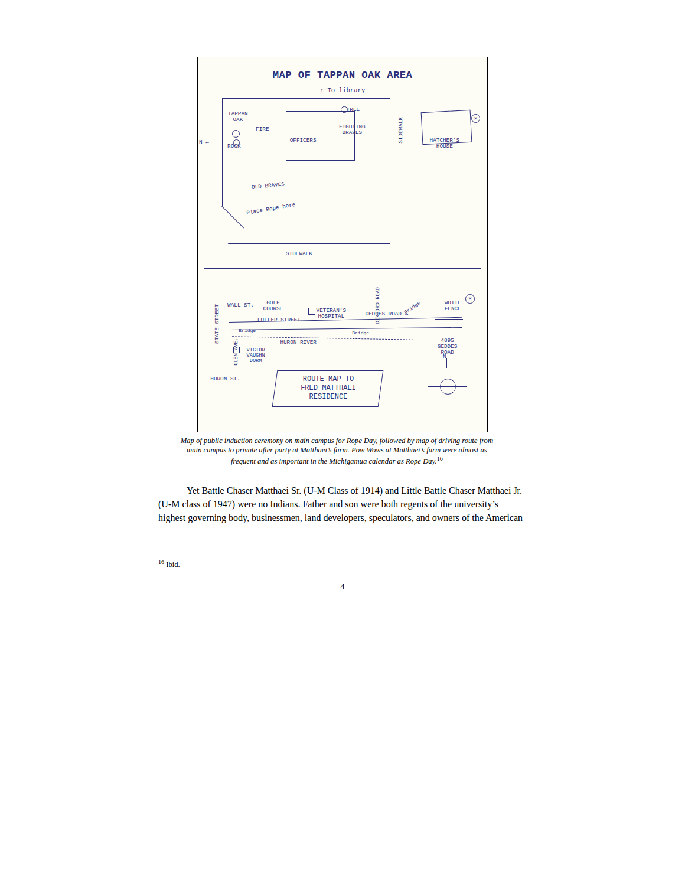MAP OF TAPPAN OAK AREA
↑ To library
TAPPAN
OAK
ROCK
FIRE
OFFICERS
FIGHTING
BRAVES
TREE
OLD BRAVES
Place Rope here
SIDEWALK
SIDEWALK
N ←
HATCHER'S
HOUSE
✕
STATE STREET
GLEN AVE.
HURON ST.
WALL ST.
GOLF
COURSE
FULLER STREET
VETERAN'S
HOSPITAL
GEDDES ROAD →
DIXBORO ROAD
Bridge
Bridge
Bridge
HURON RIVER
WHITE
FENCE
4895
GEDDES
ROAD
✕
VICTOR
VAUGHN
DORM
ROUTE MAP TO
FRED MATTHAEI
RESIDENCE
N
Map of public induction ceremony on main campus for Rope Day, followed by map of driving route from main campus to private after party at Matthaei’s farm. Pow Wows at Matthaei’s farm were almost as frequent and as important in the Michigamua calendar as Rope Day.16
Yet Battle Chaser Matthaei Sr. (U-M Class of 1914) and Little Battle Chaser Matthaei Jr. (U-M class of 1947) were no Indians. Father and son were both regents of the university’s highest governing body, businessmen, land developers, speculators, and owners of the American
16 Ibid.
4